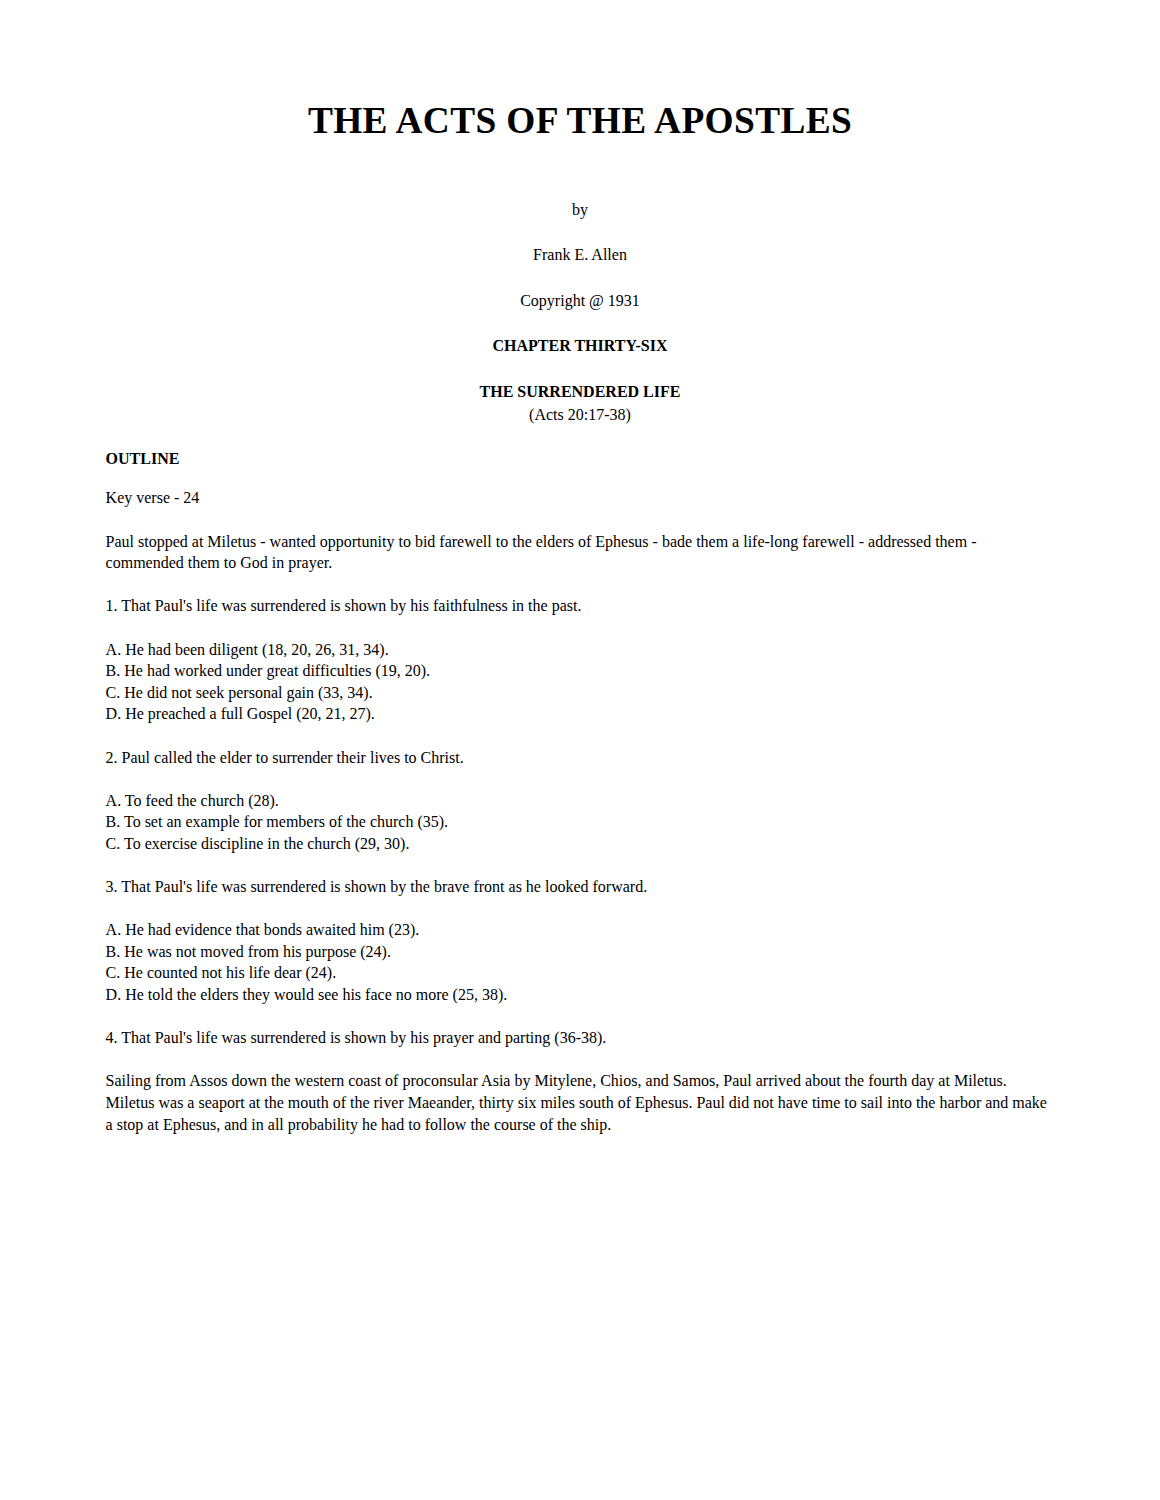THE ACTS OF THE APOSTLES
by
Frank E. Allen
Copyright @ 1931
CHAPTER THIRTY-SIX
THE SURRENDERED LIFE
(Acts 20:17-38)
OUTLINE
Key verse - 24
Paul stopped at Miletus - wanted opportunity to bid farewell to the elders of Ephesus - bade them a life-long farewell - addressed them - commended them to God in prayer.
1. That Paul's life was surrendered is shown by his faithfulness in the past.
A. He had been diligent (18, 20, 26, 31, 34).
B. He had worked under great difficulties (19, 20).
C. He did not seek personal gain (33, 34).
D. He preached a full Gospel (20, 21, 27).
2. Paul called the elder to surrender their lives to Christ.
A. To feed the church (28).
B. To set an example for members of the church (35).
C. To exercise discipline in the church (29, 30).
3. That Paul's life was surrendered is shown by the brave front as he looked forward.
A. He had evidence that bonds awaited him (23).
B. He was not moved from his purpose (24).
C. He counted not his life dear (24).
D. He told the elders they would see his face no more (25, 38).
4. That Paul's life was surrendered is shown by his prayer and parting (36-38).
Sailing from Assos down the western coast of proconsular Asia by Mitylene, Chios, and Samos, Paul arrived about the fourth day at Miletus. Miletus was a seaport at the mouth of the river Maeander, thirty six miles south of Ephesus. Paul did not have time to sail into the harbor and make a stop at Ephesus, and in all probability he had to follow the course of the ship.